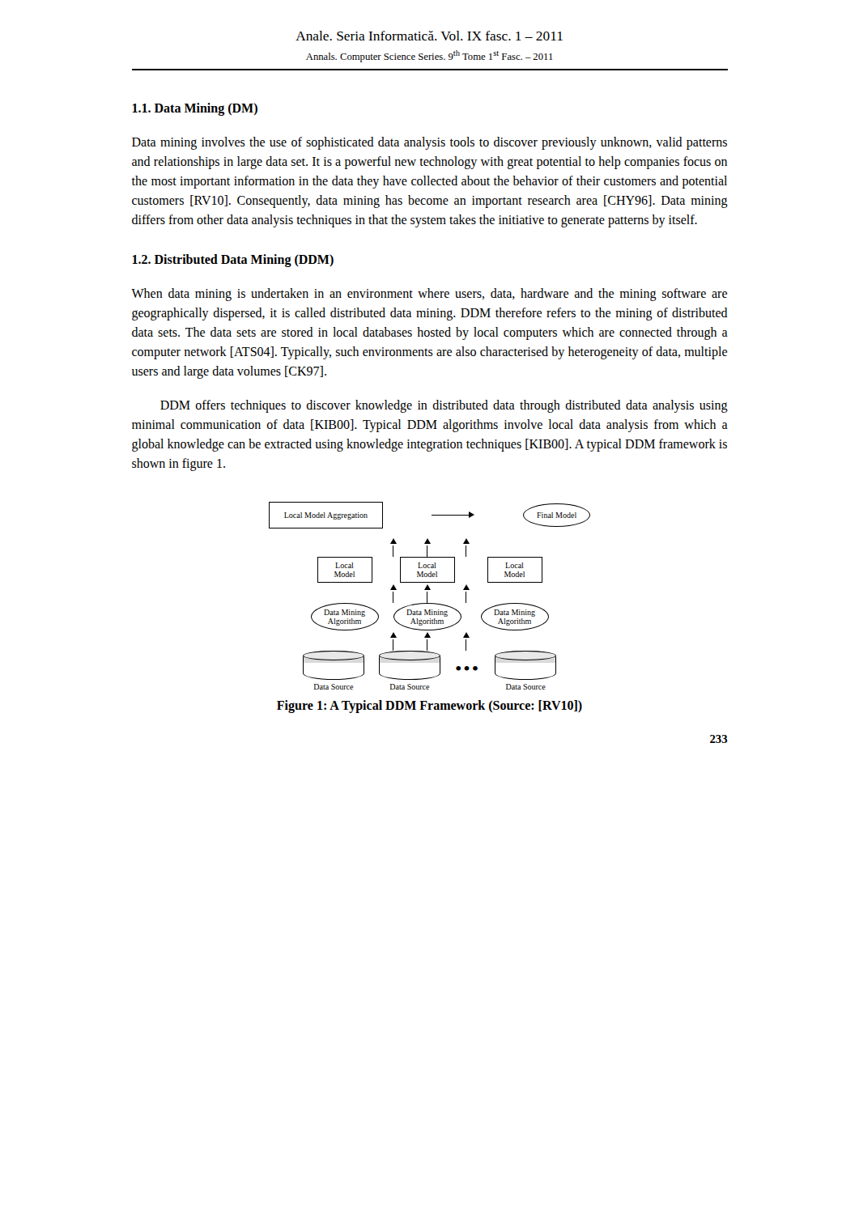Anale. Seria Informatică. Vol. IX fasc. 1 – 2011
Annals. Computer Science Series. 9th Tome 1st Fasc. – 2011
1.1. Data Mining (DM)
Data mining involves the use of sophisticated data analysis tools to discover previously unknown, valid patterns and relationships in large data set. It is a powerful new technology with great potential to help companies focus on the most important information in the data they have collected about the behavior of their customers and potential customers [RV10]. Consequently, data mining has become an important research area [CHY96]. Data mining differs from other data analysis techniques in that the system takes the initiative to generate patterns by itself.
1.2. Distributed Data Mining (DDM)
When data mining is undertaken in an environment where users, data, hardware and the mining software are geographically dispersed, it is called distributed data mining. DDM therefore refers to the mining of distributed data sets. The data sets are stored in local databases hosted by local computers which are connected through a computer network [ATS04]. Typically, such environments are also characterised by heterogeneity of data, multiple users and large data volumes [CK97].
DDM offers techniques to discover knowledge in distributed data through distributed data analysis using minimal communication of data [KIB00]. Typical DDM algorithms involve local data analysis from which a global knowledge can be extracted using knowledge integration techniques [KIB00]. A typical DDM framework is shown in figure 1.
Local Model Aggregation
Final Model
Local
Model
Local
Model
Local
Model
Data Mining
Algorithm
Data Mining
Algorithm
Data Mining
Algorithm
Data Source
Data Source
•••
Data Source
Figure 1: A Typical DDM Framework (Source: [RV10])
233